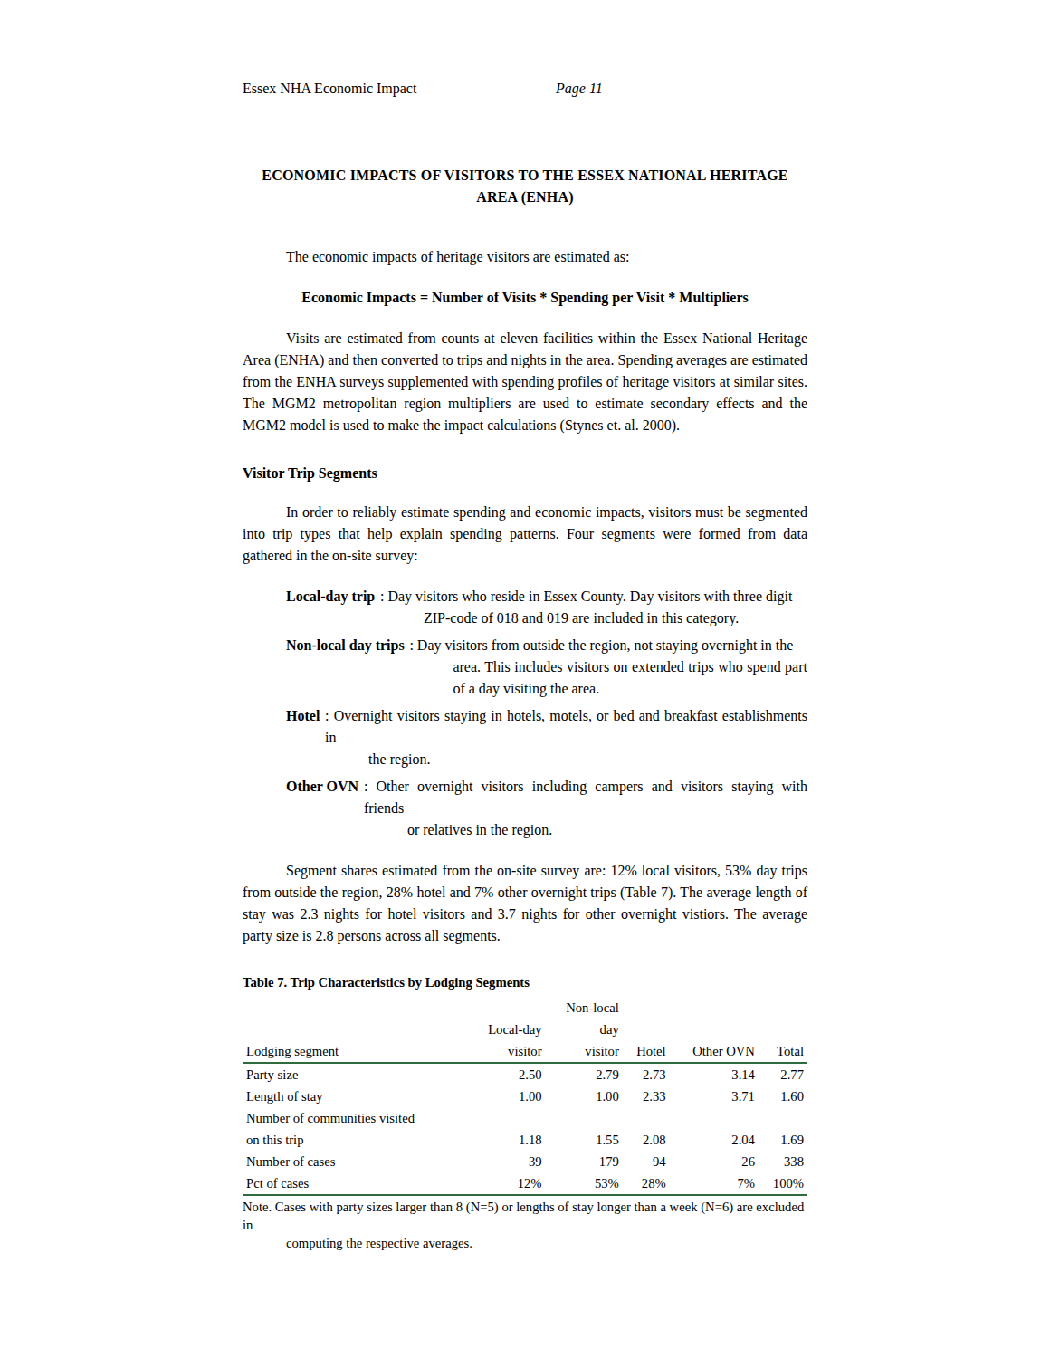Essex NHA Economic Impact
Page 11
Economic Impacts of Visitors to the Essex National Heritage Area (ENHA)
The economic impacts of heritage visitors are estimated as:
Economic Impacts = Number of Visits * Spending per Visit * Multipliers
Visits are estimated from counts at eleven facilities within the Essex National Heritage Area (ENHA) and then converted to trips and nights in the area. Spending averages are estimated from the ENHA surveys supplemented with spending profiles of heritage visitors at similar sites. The MGM2 metropolitan region multipliers are used to estimate secondary effects and the MGM2 model is used to make the impact calculations (Stynes et. al. 2000).
Visitor Trip Segments
In order to reliably estimate spending and economic impacts, visitors must be segmented into trip types that help explain spending patterns. Four segments were formed from data gathered in the on-site survey:
Local-day trip
: Day visitors who reside in Essex County. Day visitors with three digit ZIP-code of 018 and 019 are included in this category.
Non-local day trips
: Day visitors from outside the region, not staying overnight in the area. This includes visitors on extended trips who spend part of a day visiting the area.
Hotel
: Overnight visitors staying in hotels, motels, or bed and breakfast establishments in the region.
Other OVN
: Other overnight visitors including campers and visitors staying with friends or relatives in the region.
Segment shares estimated from the on-site survey are: 12% local visitors, 53% day trips from outside the region, 28% hotel and 7% other overnight trips (Table 7). The average length of stay was 2.3 nights for hotel visitors and 3.7 nights for other overnight vistiors. The average party size is 2.8 persons across all segments.
Table 7. Trip Characteristics by Lodging Segments
| | | Non-local | | | |
| --- | --- | --- | --- | --- | --- |
| | Local-day | day | | | |
| Lodging segment | visitor | visitor | Hotel | Other OVN | Total |
| Party size | 2.50 | 2.79 | 2.73 | 3.14 | 2.77 |
| Length of stay | 1.00 | 1.00 | 2.33 | 3.71 | 1.60 |
| Number of communities visited | | | | | |
| on this trip | 1.18 | 1.55 | 2.08 | 2.04 | 1.69 |
| Number of cases | 39 | 179 | 94 | 26 | 338 |
| Pct of cases | 12% | 53% | 28% | 7% | 100% |
Note. Cases with party sizes larger than 8 (N=5) or lengths of stay longer than a week (N=6) are excluded in computing the respective averages.